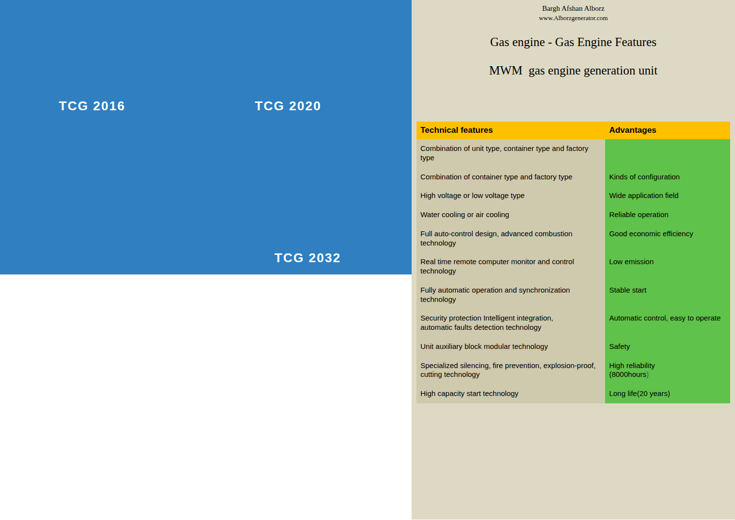TCG 2016 TCG 2020
TCG 2032
Bargh Afshan Alborz
www.Alborzgenerator.com
Gas engine - Gas Engine Features
MWM gas engine generation unit
| Technical features | Advantages |
| --- | --- |
| Combination of unit type, container type and factory type | |
| Combination of container type and factory type | Kinds of configuration |
| High voltage or low voltage type | Wide application field |
| Water cooling or air cooling | Reliable operation |
| Full auto-control design, advanced combustion technology | Good economic efficiency |
| Real time remote computer monitor and control technology | Low emission |
| Fully automatic operation and synchronization technology | Stable start |
| Security protection Intelligent integration, automatic faults detection technology | Automatic control, easy to operate |
| Unit auxiliary block modular technology | Safety |
| Specialized silencing, fire prevention, explosion-proof, cutting technology | High reliability (8000hours ) |
| High capacity start technology | Long life(20 years) |